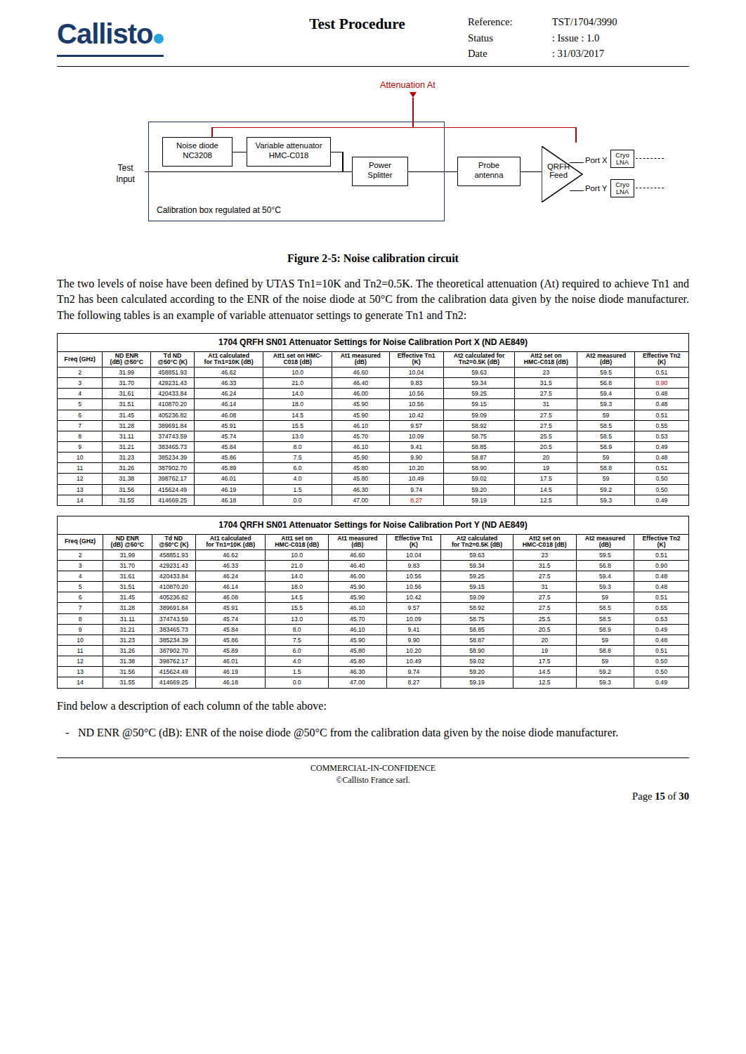| Callisto | Test Procedure | / Reference: / TST/1704/3990 / / Status / : Issue : 1.0 / / Date / : 31/03/2017 / |
Attenuation At
Calibration box regulated at 50°C
Noise diode
NC3208
Variable attenuator
HMC-C018
Power
Splitter
Probe
antenna
Test
Input
QRFH
Feed
Port X
Port Y
Cryo
LNA
Cryo
LNA
Figure 2-5: Noise calibration circuit
The two levels of noise have been defined by UTAS Tn1=10K and Tn2=0.5K. The theoretical attenuation (At) required to achieve Tn1 and Tn2 has been calculated according to the ENR of the noise diode at 50°C from the calibration data given by the noise diode manufacturer. The following tables is an example of variable attenuator settings to generate Tn1 and Tn2:
1704 QRFH SN01 Attenuator Settings for Noise Calibration Port X (ND AE849)
| Freq (GHz) | ND ENR (dB) @50°C | Td ND @50°C (K) | At1 calculated for Tn1=10K (dB) | Att1 set on HMC- C018 (dB) | At1 measured (dB) | Effective Tn1 (K) | At2 calculated for Tn2=0.5K (dB) | Att2 set on HMC-C018 (dB) | At2 measured (dB) | Effective Tn2 (K) |
| --- | --- | --- | --- | --- | --- | --- | --- | --- | --- | --- |
| 2 | 31.99 | 458851.93 | 46.62 | 10.0 | 46.60 | 10.04 | 59.63 | 23 | 59.5 | 0.51 |
| 3 | 31.70 | 429231.43 | 46.33 | 21.0 | 46.40 | 9.83 | 59.34 | 31.5 | 56.8 | 0.90 |
| 4 | 31.61 | 420433.84 | 46.24 | 14.0 | 46.00 | 10.56 | 59.25 | 27.5 | 59.4 | 0.48 |
| 5 | 31.51 | 410870.20 | 46.14 | 18.0 | 45.90 | 10.56 | 59.15 | 31 | 59.3 | 0.48 |
| 6 | 31.45 | 405236.82 | 46.08 | 14.5 | 45.90 | 10.42 | 59.09 | 27.5 | 59 | 0.51 |
| 7 | 31.28 | 389691.84 | 45.91 | 15.5 | 46.10 | 9.57 | 58.92 | 27.5 | 58.5 | 0.55 |
| 8 | 31.11 | 374743.59 | 45.74 | 13.0 | 45.70 | 10.09 | 58.75 | 25.5 | 58.5 | 0.53 |
| 9 | 31.21 | 383465.73 | 45.84 | 8.0 | 46.10 | 9.41 | 58.85 | 20.5 | 58.9 | 0.49 |
| 10 | 31.23 | 385234.39 | 45.86 | 7.5 | 45.90 | 9.90 | 58.87 | 20 | 59 | 0.48 |
| 11 | 31.26 | 387902.70 | 45.89 | 6.0 | 45.80 | 10.20 | 58.90 | 19 | 58.8 | 0.51 |
| 12 | 31.38 | 398762.17 | 46.01 | 4.0 | 45.80 | 10.49 | 59.02 | 17.5 | 59 | 0.50 |
| 13 | 31.56 | 415624.49 | 46.19 | 1.5 | 46.30 | 9.74 | 59.20 | 14.5 | 59.2 | 0.50 |
| 14 | 31.55 | 414669.25 | 46.18 | 0.0 | 47.00 | 8.27 | 59.19 | 12.5 | 59.3 | 0.49 |
1704 QRFH SN01 Attenuator Settings for Noise Calibration Port Y (ND AE849)
| Freq (GHz) | ND ENR (dB) @50°C | Td ND @50°C (K) | At1 calculated for Tn1=10K (dB) | Att1 set on HMC-C018 (dB) | At1 measured (dB) | Effective Tn1 (K) | At2 calculated for Tn2=0.5K (dB) | Att2 set on HMC-C018 (dB) | At2 measured (dB) | Effective Tn2 (K) |
| --- | --- | --- | --- | --- | --- | --- | --- | --- | --- | --- |
| 2 | 31.99 | 458851.93 | 46.62 | 10.0 | 46.60 | 10.04 | 59.63 | 23 | 59.5 | 0.51 |
| 3 | 31.70 | 429231.43 | 46.33 | 21.0 | 46.40 | 9.83 | 59.34 | 31.5 | 56.8 | 0.90 |
| 4 | 31.61 | 420433.84 | 46.24 | 14.0 | 46.00 | 10.56 | 59.25 | 27.5 | 59.4 | 0.48 |
| 5 | 31.51 | 410870.20 | 46.14 | 18.0 | 45.90 | 10.56 | 59.15 | 31 | 59.3 | 0.48 |
| 6 | 31.45 | 405236.82 | 46.08 | 14.5 | 45.90 | 10.42 | 59.09 | 27.5 | 59 | 0.51 |
| 7 | 31.28 | 389691.84 | 45.91 | 15.5 | 46.10 | 9.57 | 58.92 | 27.5 | 58.5 | 0.55 |
| 8 | 31.11 | 374743.59 | 45.74 | 13.0 | 45.70 | 10.09 | 58.75 | 25.5 | 58.5 | 0.53 |
| 9 | 31.21 | 383465.73 | 45.84 | 8.0 | 46.10 | 9.41 | 58.85 | 20.5 | 58.9 | 0.49 |
| 10 | 31.23 | 385234.39 | 45.86 | 7.5 | 45.90 | 9.90 | 58.87 | 20 | 59 | 0.48 |
| 11 | 31.26 | 387902.70 | 45.89 | 6.0 | 45.80 | 10.20 | 58.90 | 19 | 58.8 | 0.51 |
| 12 | 31.38 | 398762.17 | 46.01 | 4.0 | 45.80 | 10.49 | 59.02 | 17.5 | 59 | 0.50 |
| 13 | 31.56 | 415624.49 | 46.19 | 1.5 | 46.30 | 9.74 | 59.20 | 14.5 | 59.2 | 0.50 |
| 14 | 31.55 | 414669.25 | 46.18 | 0.0 | 47.00 | 8.27 | 59.19 | 12.5 | 59.3 | 0.49 |
Find below a description of each column of the table above:
ND ENR @50°C (dB): ENR of the noise diode @50°C from the calibration data given by the noise diode manufacturer.
COMMERCIAL-IN-CONFIDENCE
©Callisto France sarl.
Page 15 of 30